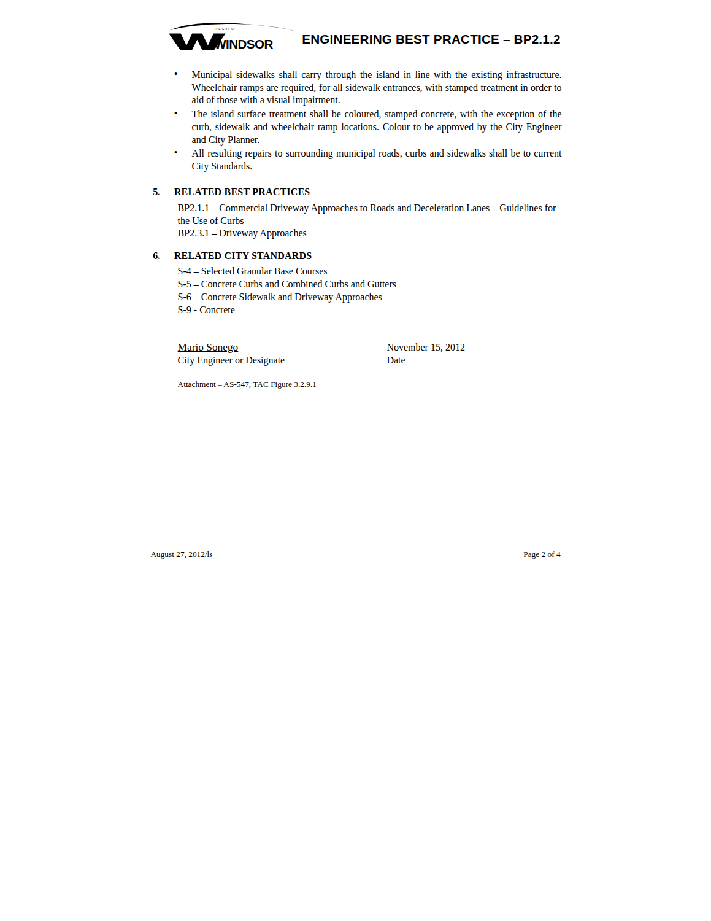THE CITY OF WINDSOR
ENGINEERING BEST PRACTICE – BP2.1.2
Municipal sidewalks shall carry through the island in line with the existing infrastructure. Wheelchair ramps are required, for all sidewalk entrances, with stamped treatment in order to aid of those with a visual impairment.
The island surface treatment shall be coloured, stamped concrete, with the exception of the curb, sidewalk and wheelchair ramp locations. Colour to be approved by the City Engineer and City Planner.
All resulting repairs to surrounding municipal roads, curbs and sidewalks shall be to current City Standards.
5.
RELATED BEST PRACTICES
BP2.1.1 – Commercial Driveway Approaches to Roads and Deceleration Lanes – Guidelines for the Use of Curbs
BP2.3.1 – Driveway Approaches
6.
RELATED CITY STANDARDS
S-4 – Selected Granular Base Courses
S-5 – Concrete Curbs and Combined Curbs and Gutters
S-6 – Concrete Sidewalk and Driveway Approaches
S-9 - Concrete
Mario Sonego
November 15, 2012
City Engineer or Designate
Date
Attachment – AS-547, TAC Figure 3.2.9.1
August 27, 2012/ls
Page 2 of 4